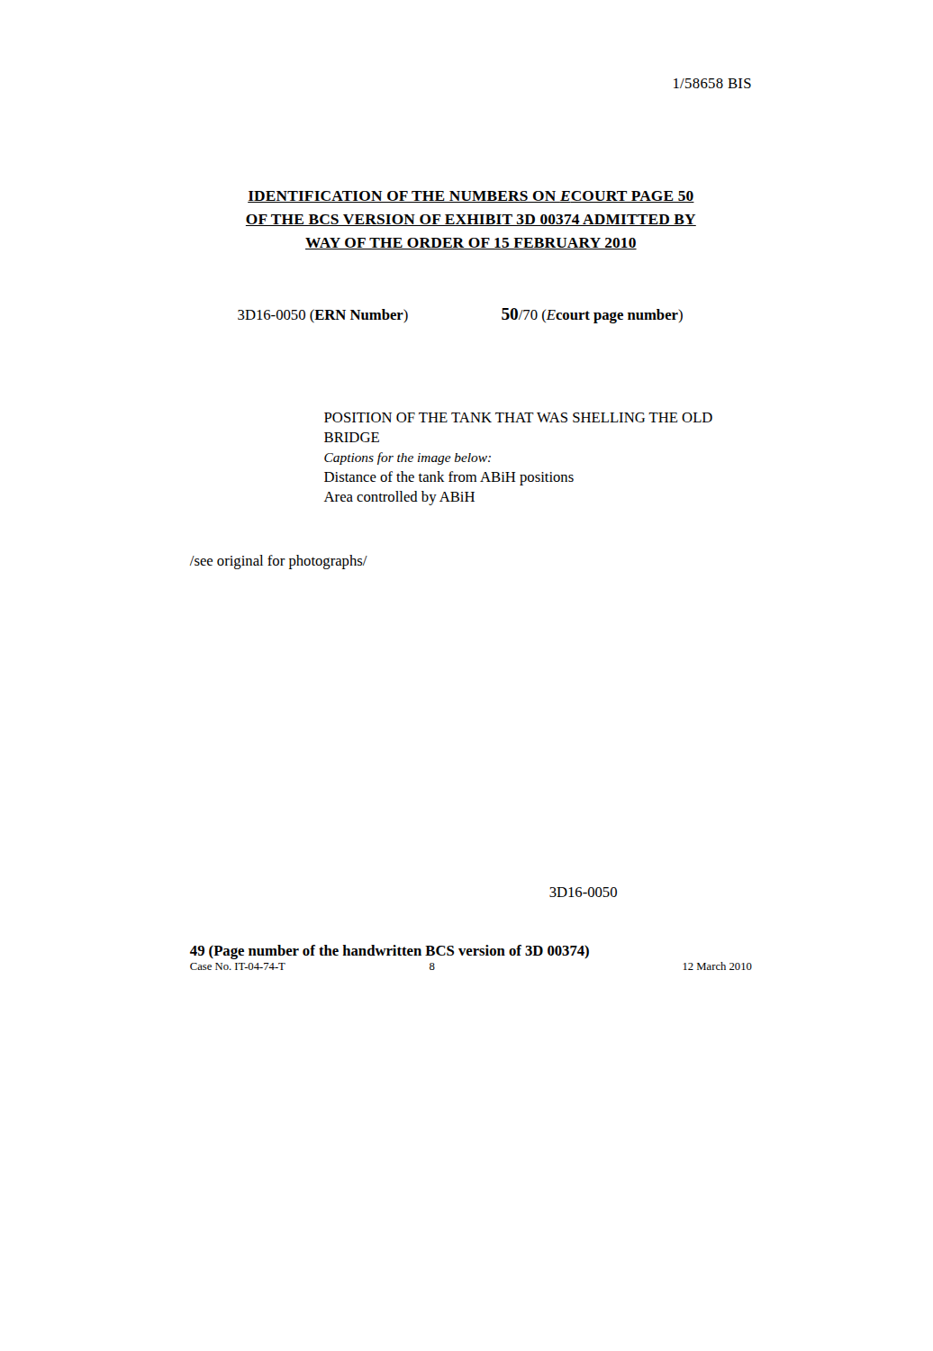1/58658 BIS
IDENTIFICATION OF THE NUMBERS ON ECOURT PAGE 50
OF THE BCS VERSION OF EXHIBIT 3D 00374 ADMITTED BY
WAY OF THE ORDER OF 15 FEBRUARY 2010
3D16-0050 (ERN Number)
50/70 (Ecourt page number)
POSITION OF THE TANK THAT WAS SHELLING THE OLD
BRIDGE
Captions for the image below:
Distance of the tank from ABiH positions
Area controlled by ABiH
/see original for photographs/
3D16-0050
49 (Page number of the handwritten BCS version of 3D 00374)
Case No. IT-04-74-T
8
12 March 2010